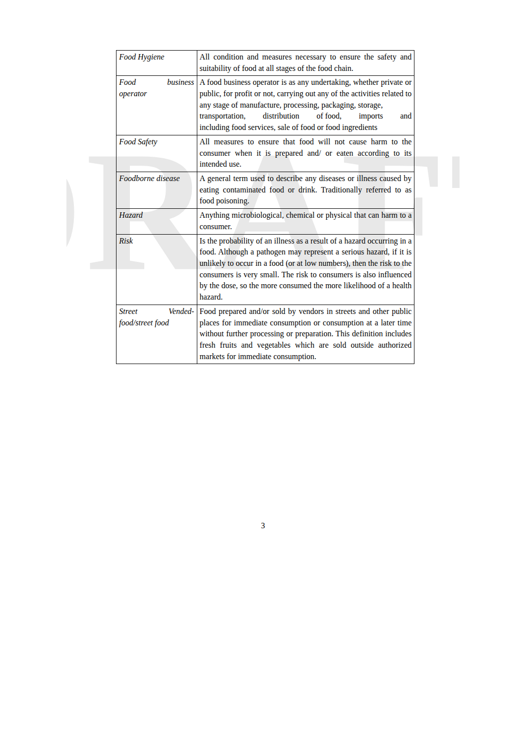DRAFT
| Food Hygiene | All condition and measures necessary to ensure the safety and suitability of food at all stages of the food chain. |
| Food business operator | A food business operator is as any undertaking, whether private or public, for profit or not, carrying out any of the activities related to any stage of manufacture, processing, packaging, storage, transportation, distribution of food, imports and including food services, sale of food or food ingredients |
| Food Safety | All measures to ensure that food will not cause harm to the consumer when it is prepared and/ or eaten according to its intended use. |
| Foodborne disease | A general term used to describe any diseases or illness caused by eating contaminated food or drink. Traditionally referred to as food poisoning. |
| Hazard | Anything microbiological, chemical or physical that can harm to a consumer. |
| Risk | Is the probability of an illness as a result of a hazard occurring in a food. Although a pathogen may represent a serious hazard, if it is unlikely to occur in a food (or at low numbers), then the risk to the consumers is very small. The risk to consumers is also influenced by the dose, so the more consumed the more likelihood of a health hazard. |
| Street Vended- food/street food | Food prepared and/or sold by vendors in streets and other public places for immediate consumption or consumption at a later time without further processing or preparation. This definition includes fresh fruits and vegetables which are sold outside authorized markets for immediate consumption. |
3